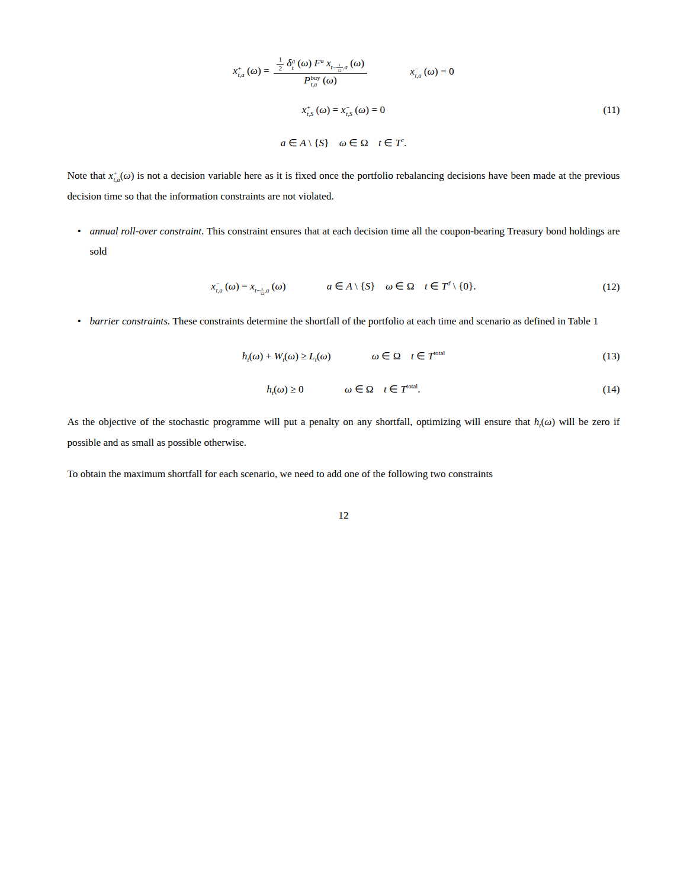x+t,a (ω) = 12 δat (ω) Fa xt−112,a (ω) Pbuy t,a (ω) x−t,a (ω) = 0
x+t,S (ω) = x−t,S (ω) = 0 (11)
a ∈ A \ {S} ω ∈ Ω t ∈ Tc.
Note that x+t,a(ω) is not a decision variable here as it is fixed once the portfolio rebalancing decisions have been made at the previous decision time so that the information constraints are not violated.
annual roll-over constraint. This constraint ensures that at each decision time all the coupon-bearing Treasury bond holdings are sold
x−t,a (ω) = xt−112,a (ω) a ∈ A \ {S} ω ∈ Ω t ∈ Td \ {0}.
(12)
barrier constraints. These constraints determine the shortfall of the portfolio at each time and scenario as defined in Table 1
ht(ω) + Wt(ω) ≥ Lt(ω) ω ∈ Ω t ∈ Ttotal
(13)
ht(ω) ≥ 0 ω ∈ Ω t ∈ Ttotal.
(14)
As the objective of the stochastic programme will put a penalty on any shortfall, optimizing will ensure that ht(ω) will be zero if possible and as small as possible otherwise.
To obtain the maximum shortfall for each scenario, we need to add one of the following two constraints
12